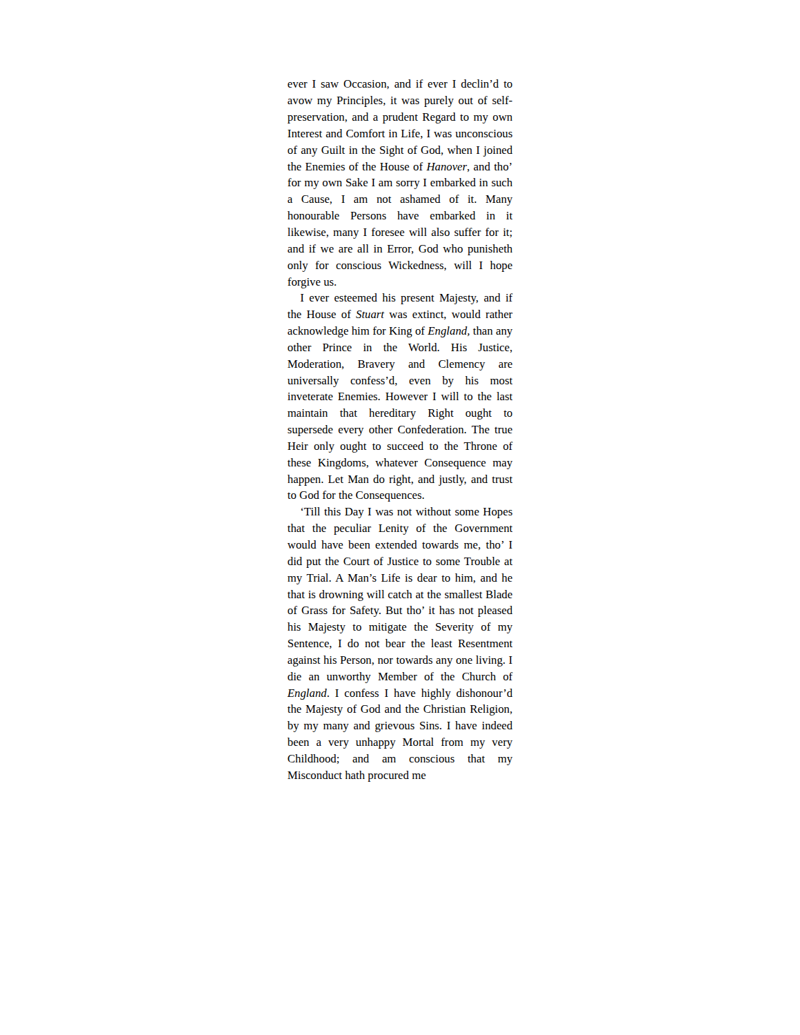ever I saw Occasion, and if ever I declin’d to avow my Principles, it was purely out of self-preservation, and a prudent Re­gard to my own Interest and Comfort in Life, I was unconscious of any Guilt in the Sight of God, when I joined the Ene­mies of the House of Hanover, and tho’ for my own Sake I am sorry I embarked in such a Cause, I am not ashamed of it. Many honourable Persons have em­barked in it likewise, many I foresee will also suffer for it; and if we are all in Er­ror, God who punisheth only for con­scious Wickedness, will I hope forgive us.
I ever esteemed his present Majesty, and if the House of Stuart was extinct, would rather acknowledge him for King of England, than any other Prince in the World. His Justice, Moderation, Bravery and Clemency are universally confess’d, even by his most inveterate Enemies. However I will to the last maintain that hereditary Right ought to supersede eve­ry other Confederation. The true Heir on­ly ought to succeed to the Throne of these Kingdoms, whatever Consequence may happen. Let Man do right, and justly, and trust to God for the Consequences.
‘Till this Day I was not without some Hopes that the peculiar Lenity of the Government would have been extended towards me, tho’ I did put the Court of Justice to some Trouble at my Trial. A Man’s Life is dear to him, and he that is drowning will catch at the smallest Blade of Grass for Safety. But tho’ it has not pleased his Majesty to mitigate the Sever­ity of my Sentence, I do not bear the least Resentment against his Person, nor to­wards any one living. I die an unworthy Member of the Church of England. I con­fess I have highly dishonour’d the Majes­ty of God and the Christian Religion, by my many and grievous Sins. I have in­deed been a very unhappy Mortal from my very Childhood; and am conscious that my Misconduct hath procured me